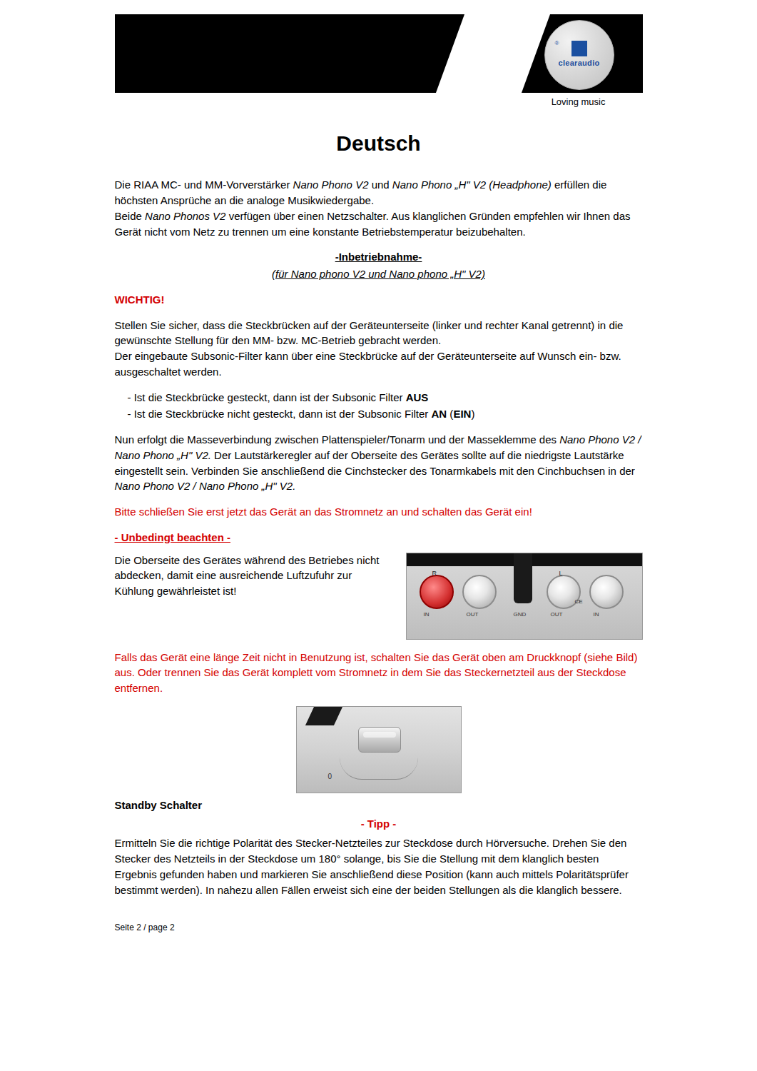®
clearaudio
Loving music
Deutsch
Die RIAA MC- und MM-Vorverstärker Nano Phono V2 und Nano Phono „H" V2 (Headphone) erfüllen die höchsten Ansprüche an die analoge Musikwiedergabe.
Beide Nano Phonos V2 verfügen über einen Netzschalter. Aus klanglichen Gründen empfehlen wir Ihnen das Gerät nicht vom Netz zu trennen um eine konstante Betriebstemperatur beizubehalten.
-Inbetriebnahme-
(für Nano phono V2 und Nano phono „H" V2)
WICHTIG!
Stellen Sie sicher, dass die Steckbrücken auf der Geräteunterseite (linker und rechter Kanal getrennt) in die gewünschte Stellung für den MM- bzw. MC-Betrieb gebracht werden.
Der eingebaute Subsonic-Filter kann über eine Steckbrücke auf der Geräteunterseite auf Wunsch ein- bzw. ausgeschaltet werden.
- Ist die Steckbrücke gesteckt, dann ist der Subsonic Filter AUS
- Ist die Steckbrücke nicht gesteckt, dann ist der Subsonic Filter AN (EIN)
Nun erfolgt die Masseverbindung zwischen Plattenspieler/Tonarm und der Masseklemme des Nano Phono V2 / Nano Phono „H" V2. Der Lautstärkeregler auf der Oberseite des Gerätes sollte auf die niedrigste Lautstärke eingestellt sein. Verbinden Sie anschließend die Cinchstecker des Tonarmkabels mit den Cinchbuchsen in der Nano Phono V2 / Nano Phono „H" V2.
Bitte schließen Sie erst jetzt das Gerät an das Stromnetz an und schalten das Gerät ein!
- Unbedingt beachten -
Die Oberseite des Gerätes während des Betriebes nicht abdecken, damit eine ausreichende Luftzufuhr zur Kühlung gewährleistet ist!
R
L
IN
OUT
GND
OUT
IN
CE
Falls das Gerät eine länge Zeit nicht in Benutzung ist, schalten Sie das Gerät oben am Druckknopf (siehe Bild) aus. Oder trennen Sie das Gerät komplett vom Stromnetz in dem Sie das Steckernetzteil aus der Steckdose entfernen.
0
Standby Schalter
- Tipp -
Ermitteln Sie die richtige Polarität des Stecker-Netzteiles zur Steckdose durch Hörversuche. Drehen Sie den Stecker des Netzteils in der Steckdose um 180° solange, bis Sie die Stellung mit dem klanglich besten Ergebnis gefunden haben und markieren Sie anschließend diese Position (kann auch mittels Polaritätsprüfer bestimmt werden). In nahezu allen Fällen erweist sich eine der beiden Stellungen als die klanglich bessere.
Seite 2 / page 2